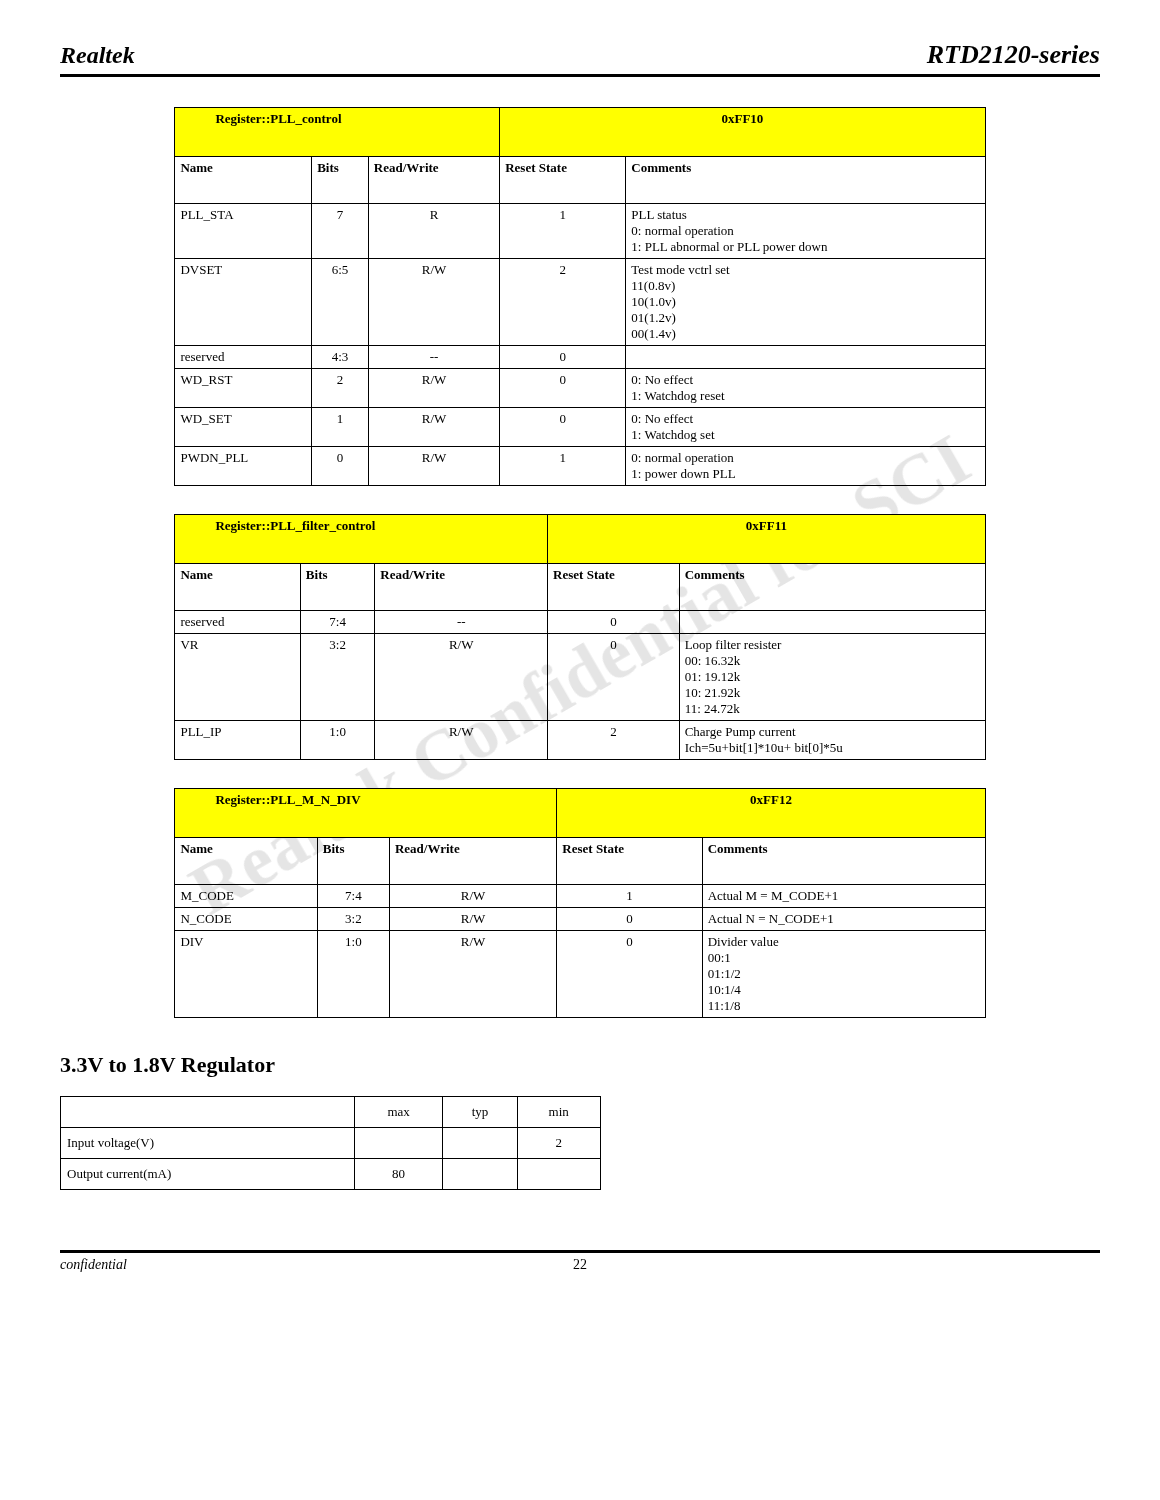Realtek Confidential for SCI
Realtek
RTD2120-series
| Register::PLL_control | 0xFF10 |
| Name | Bits | Read/Write | Reset State | Comments |
| PLL_STA | 7 | R | 1 | PLL status 0: normal operation 1: PLL abnormal or PLL power down |
| DVSET | 6:5 | R/W | 2 | Test mode vctrl set 11(0.8v) 10(1.0v) 01(1.2v) 00(1.4v) |
| reserved | 4:3 | -- | 0 | |
| WD_RST | 2 | R/W | 0 | 0: No effect 1: Watchdog reset |
| WD_SET | 1 | R/W | 0 | 0: No effect 1: Watchdog set |
| PWDN_PLL | 0 | R/W | 1 | 0: normal operation 1: power down PLL |
| Register::PLL_filter_control | 0xFF11 |
| Name | Bits | Read/Write | Reset State | Comments |
| reserved | 7:4 | -- | 0 | |
| VR | 3:2 | R/W | 0 | Loop filter resister 00: 16.32k 01: 19.12k 10: 21.92k 11: 24.72k |
| PLL_IP | 1:0 | R/W | 2 | Charge Pump current Ich=5u+bit[1]*10u+ bit[0]*5u |
| Register::PLL_M_N_DIV | 0xFF12 |
| Name | Bits | Read/Write | Reset State | Comments |
| M_CODE | 7:4 | R/W | 1 | Actual M = M_CODE+1 |
| N_CODE | 3:2 | R/W | 0 | Actual N = N_CODE+1 |
| DIV | 1:0 | R/W | 0 | Divider value 00:1 01:1/2 10:1/4 11:1/8 |
3.3V to 1.8V Regulator
| | max | typ | min |
| Input voltage(V) | | | 2 |
| Output current(mA) | 80 | | |
confidential 22